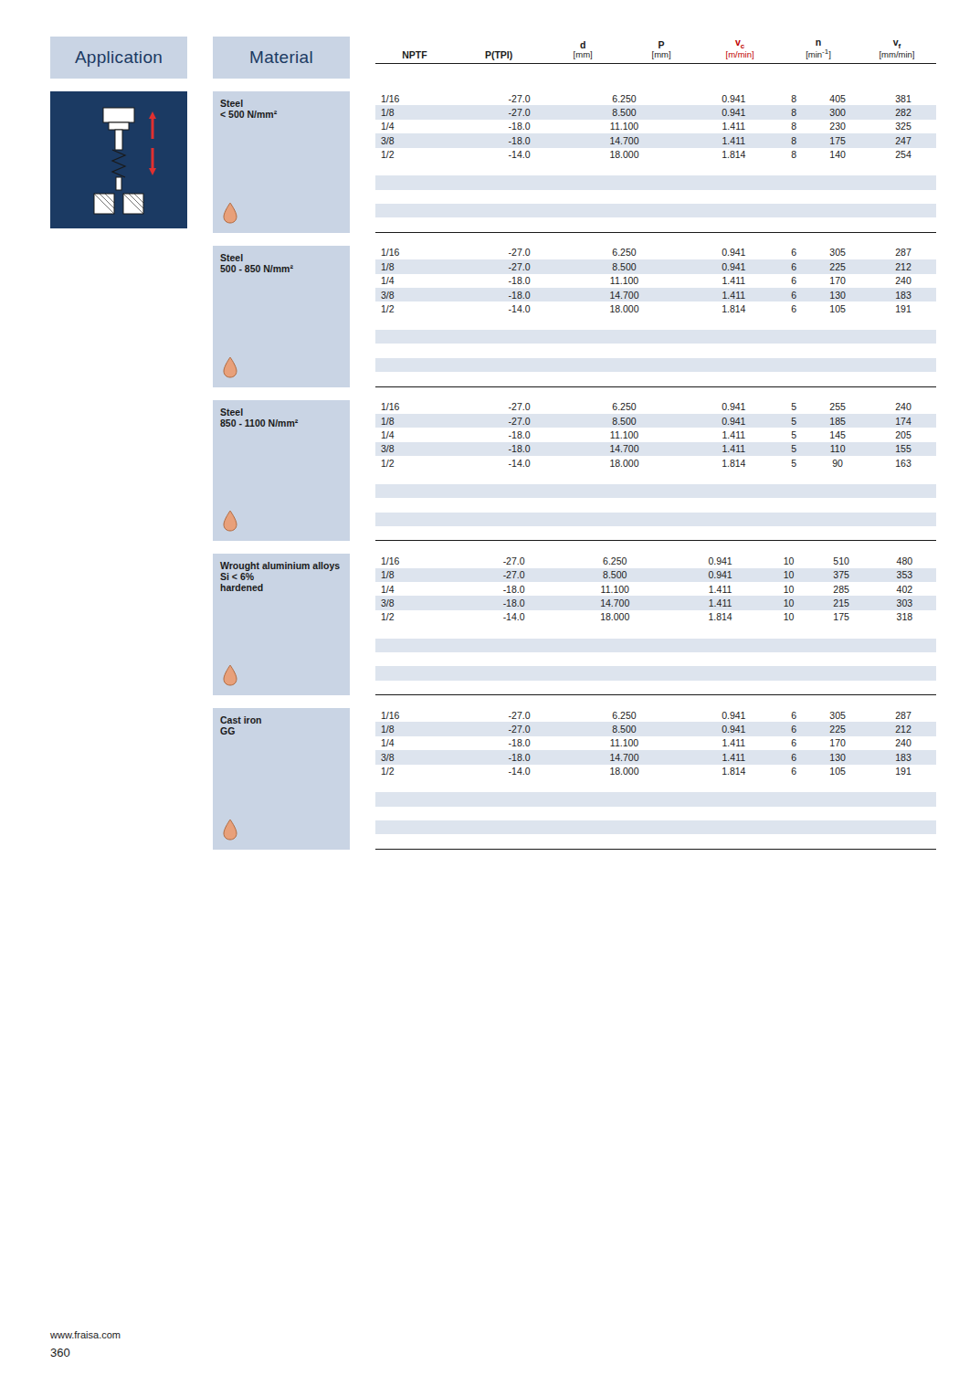Application
Material
NPTF
P(TPI)
d[mm]
P[mm]
vc[m/min]
n[min-1]
vf[mm/min]
Steel
< 500 N/mm²
| 1/16 | -27.0 | 6.250 | 0.941 | 8 | 405 | 381 |
| 1/8 | -27.0 | 8.500 | 0.941 | 8 | 300 | 282 |
| 1/4 | -18.0 | 11.100 | 1.411 | 8 | 230 | 325 |
| 3/8 | -18.0 | 14.700 | 1.411 | 8 | 175 | 247 |
| 1/2 | -14.0 | 18.000 | 1.814 | 8 | 140 | 254 |
Steel
500 - 850 N/mm²
| 1/16 | -27.0 | 6.250 | 0.941 | 6 | 305 | 287 |
| 1/8 | -27.0 | 8.500 | 0.941 | 6 | 225 | 212 |
| 1/4 | -18.0 | 11.100 | 1.411 | 6 | 170 | 240 |
| 3/8 | -18.0 | 14.700 | 1.411 | 6 | 130 | 183 |
| 1/2 | -14.0 | 18.000 | 1.814 | 6 | 105 | 191 |
Steel
850 - 1100 N/mm²
| 1/16 | -27.0 | 6.250 | 0.941 | 5 | 255 | 240 |
| 1/8 | -27.0 | 8.500 | 0.941 | 5 | 185 | 174 |
| 1/4 | -18.0 | 11.100 | 1.411 | 5 | 145 | 205 |
| 3/8 | -18.0 | 14.700 | 1.411 | 5 | 110 | 155 |
| 1/2 | -14.0 | 18.000 | 1.814 | 5 | 90 | 163 |
Wrought aluminium alloys
Si < 6%
hardened
| 1/16 | -27.0 | 6.250 | 0.941 | 10 | 510 | 480 |
| 1/8 | -27.0 | 8.500 | 0.941 | 10 | 375 | 353 |
| 1/4 | -18.0 | 11.100 | 1.411 | 10 | 285 | 402 |
| 3/8 | -18.0 | 14.700 | 1.411 | 10 | 215 | 303 |
| 1/2 | -14.0 | 18.000 | 1.814 | 10 | 175 | 318 |
Cast iron
GG
| 1/16 | -27.0 | 6.250 | 0.941 | 6 | 305 | 287 |
| 1/8 | -27.0 | 8.500 | 0.941 | 6 | 225 | 212 |
| 1/4 | -18.0 | 11.100 | 1.411 | 6 | 170 | 240 |
| 3/8 | -18.0 | 14.700 | 1.411 | 6 | 130 | 183 |
| 1/2 | -14.0 | 18.000 | 1.814 | 6 | 105 | 191 |
www.fraisa.com
360